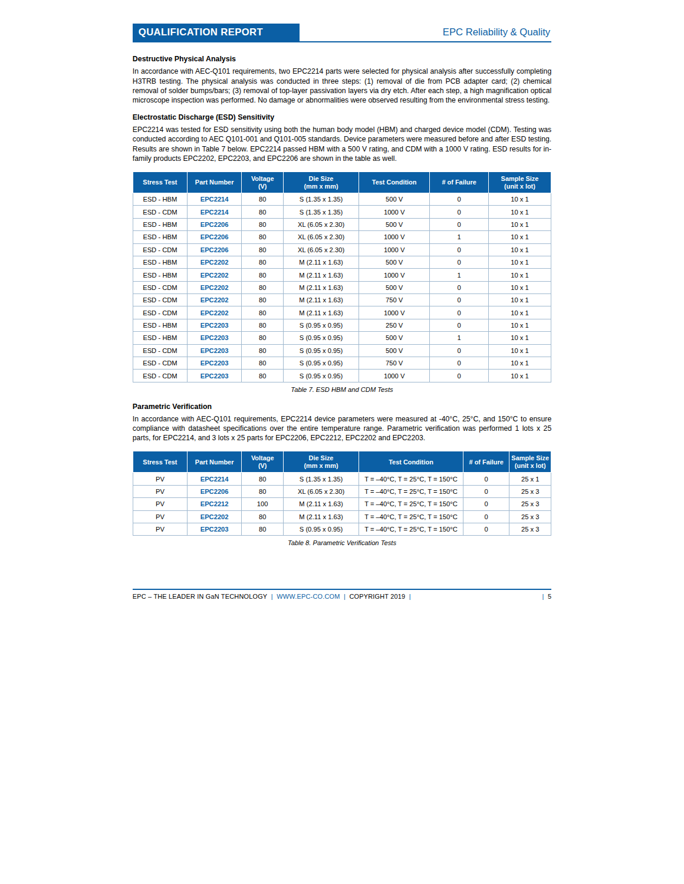QUALIFICATION REPORT
EPC Reliability & Quality
Destructive Physical Analysis
In accordance with AEC-Q101 requirements, two EPC2214 parts were selected for physical analysis after successfully completing H3TRB testing. The physical analysis was conducted in three steps: (1) removal of die from PCB adapter card; (2) chemical removal of solder bumps/bars; (3) removal of top-layer passivation layers via dry etch. After each step, a high magnification optical microscope inspection was performed. No damage or abnormalities were observed resulting from the environmental stress testing.
Electrostatic Discharge (ESD) Sensitivity
EPC2214 was tested for ESD sensitivity using both the human body model (HBM) and charged device model (CDM). Testing was conducted according to AEC Q101-001 and Q101-005 standards. Device parameters were measured before and after ESD testing. Results are shown in Table 7 below. EPC2214 passed HBM with a 500 V rating, and CDM with a 1000 V rating. ESD results for in-family products EPC2202, EPC2203, and EPC2206 are shown in the table as well.
| Stress Test | Part Number | Voltage (V) | Die Size (mm x mm) | Test Condition | # of Failure | Sample Size (unit x lot) |
| --- | --- | --- | --- | --- | --- | --- |
| ESD - HBM | EPC2214 | 80 | S (1.35 x 1.35) | 500 V | 0 | 10 x 1 |
| ESD - CDM | EPC2214 | 80 | S (1.35 x 1.35) | 1000 V | 0 | 10 x 1 |
| ESD - HBM | EPC2206 | 80 | XL (6.05 x 2.30) | 500 V | 0 | 10 x 1 |
| ESD - HBM | EPC2206 | 80 | XL (6.05 x 2.30) | 1000 V | 1 | 10 x 1 |
| ESD - CDM | EPC2206 | 80 | XL (6.05 x 2.30) | 1000 V | 0 | 10 x 1 |
| ESD - HBM | EPC2202 | 80 | M (2.11 x 1.63) | 500 V | 0 | 10 x 1 |
| ESD - HBM | EPC2202 | 80 | M (2.11 x 1.63) | 1000 V | 1 | 10 x 1 |
| ESD - CDM | EPC2202 | 80 | M (2.11 x 1.63) | 500 V | 0 | 10 x 1 |
| ESD - CDM | EPC2202 | 80 | M (2.11 x 1.63) | 750 V | 0 | 10 x 1 |
| ESD - CDM | EPC2202 | 80 | M (2.11 x 1.63) | 1000 V | 0 | 10 x 1 |
| ESD - HBM | EPC2203 | 80 | S (0.95 x 0.95) | 250 V | 0 | 10 x 1 |
| ESD - HBM | EPC2203 | 80 | S (0.95 x 0.95) | 500 V | 1 | 10 x 1 |
| ESD - CDM | EPC2203 | 80 | S (0.95 x 0.95) | 500 V | 0 | 10 x 1 |
| ESD - CDM | EPC2203 | 80 | S (0.95 x 0.95) | 750 V | 0 | 10 x 1 |
| ESD - CDM | EPC2203 | 80 | S (0.95 x 0.95) | 1000 V | 0 | 10 x 1 |
Table 7. ESD HBM and CDM Tests
Parametric Verification
In accordance with AEC-Q101 requirements, EPC2214 device parameters were measured at -40°C, 25°C, and 150°C to ensure compliance with datasheet specifications over the entire temperature range. Parametric verification was performed 1 lots x 25 parts, for EPC2214, and 3 lots x 25 parts for EPC2206, EPC2212, EPC2202 and EPC2203.
| Stress Test | Part Number | Voltage (V) | Die Size (mm x mm) | Test Condition | # of Failure | Sample Size (unit x lot) |
| --- | --- | --- | --- | --- | --- | --- |
| PV | EPC2214 | 80 | S (1.35 x 1.35) | T = –40°C, T = 25°C, T = 150°C | 0 | 25 x 1 |
| PV | EPC2206 | 80 | XL (6.05 x 2.30) | T = –40°C, T = 25°C, T = 150°C | 0 | 25 x 3 |
| PV | EPC2212 | 100 | M (2.11 x 1.63) | T = –40°C, T = 25°C, T = 150°C | 0 | 25 x 3 |
| PV | EPC2202 | 80 | M (2.11 x 1.63) | T = –40°C, T = 25°C, T = 150°C | 0 | 25 x 3 |
| PV | EPC2203 | 80 | S (0.95 x 0.95) | T = –40°C, T = 25°C, T = 150°C | 0 | 25 x 3 |
Table 8. Parametric Verification Tests
EPC – THE LEADER IN GaN TECHNOLOGY | WWW.EPC-CO.COM | COPYRIGHT 2019 |
| 5